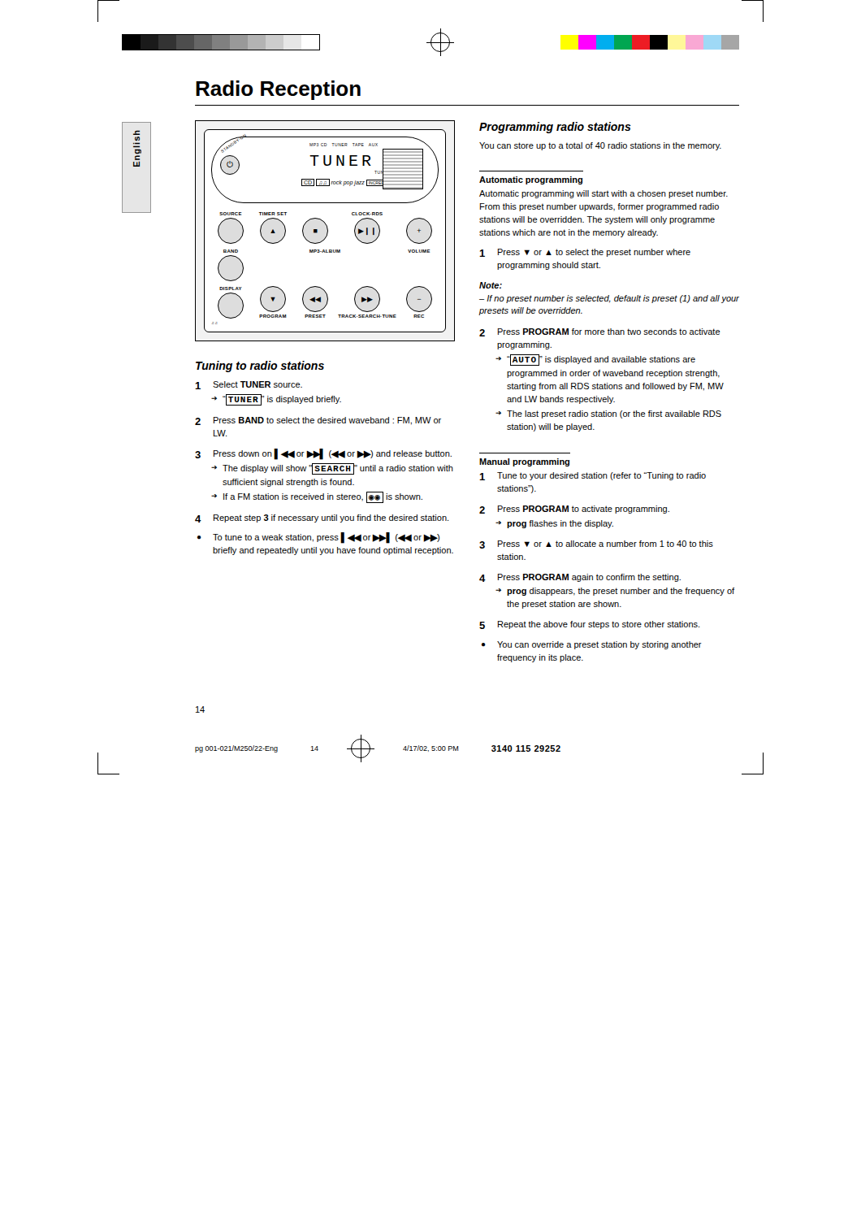Radio Reception
English
⏻
STANDBY-ON
TUNER
MP3 CD TUNER TAPE AUX
TUNE UP
CD ♫♫ rock pop jazz INCREDIBLE SURROUND
SOURCE
TIMER SET
▲
■
CLOCK·RDS
▶❙❙
+
BAND
MP3-ALBUM
VOLUME
DISPLAY
▼
PROGRAM
◀◀
PRESET
▶▶
TRACK·SEARCH·TUNE
−
REC
♫♫
Tuning to radio stations
1 Select TUNER source. “TUNER” is displayed briefly.
2 Press BAND to select the desired waveband : FM, MW or LW.
3 Press down on ▌◀◀ or ▶▶▌ (◀◀ or ▶▶) and release button. The display will show "SEARCH" until a radio station with sufficient signal strength is found. If a FM station is received in stereo, ◉◉ is shown.
4 Repeat step 3 if necessary until you find the desired station.
To tune to a weak station, press ▌◀◀ or ▶▶▌ (◀◀ or ▶▶) briefly and repeatedly until you have found optimal reception.
Programming radio stations
You can store up to a total of 40 radio stations in the memory.
Automatic programming
Automatic programming will start with a chosen preset number. From this preset number upwards, former programmed radio stations will be overridden. The system will only programme stations which are not in the memory already.
1 Press ▼ or ▲ to select the preset number where programming should start.
Note:
– If no preset number is selected, default is preset (1) and all your presets will be overridden.
2 Press PROGRAM for more than two seconds to activate programming. “AUTO” is displayed and available stations are programmed in order of waveband reception strength, starting from all RDS stations and followed by FM, MW and LW bands respectively. The last preset radio station (or the first available RDS station) will be played.
Manual programming
1 Tune to your desired station (refer to “Tuning to radio stations”).
2 Press PROGRAM to activate programming. prog flashes in the display.
3 Press ▼ or ▲ to allocate a number from 1 to 40 to this station.
4 Press PROGRAM again to confirm the setting. prog disappears, the preset number and the frequency of the preset station are shown.
5 Repeat the above four steps to store other stations.
You can override a preset station by storing another frequency in its place.
14
pg 001-021/M250/22-Eng 14 4/17/02, 5:00 PM 3140 115 29252